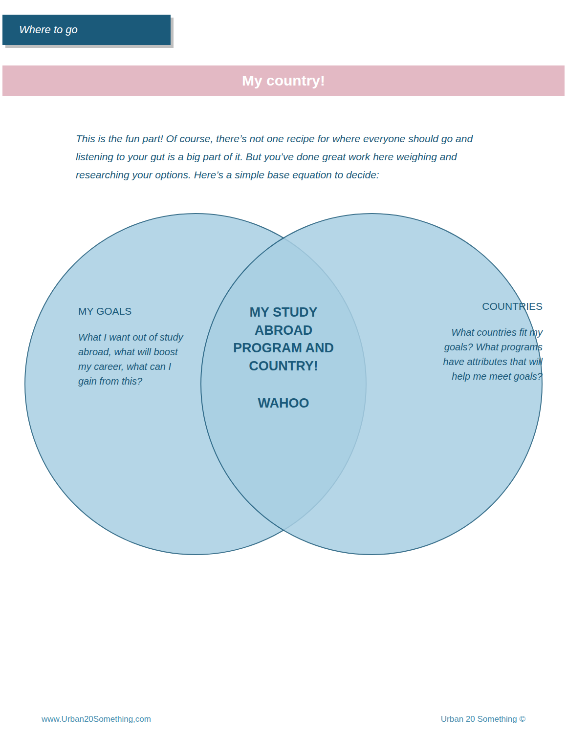Where to go
My country!
This is the fun part! Of course, there’s not one recipe for where everyone should go and listening to your gut is a big part of it. But you’ve done great work here weighing and researching your options. Here’s a simple base equation to decide:
MY GOALS What I want out of study abroad, what will boost my career, what can I gain from this?
MY STUDY ABROAD PROGRAM AND COUNTRY! WAHOO
COUNTRIES What countries fit my goals? What programs have attributes that will help me meet goals?
www.Urban20Something,com Urban 20 Something ©